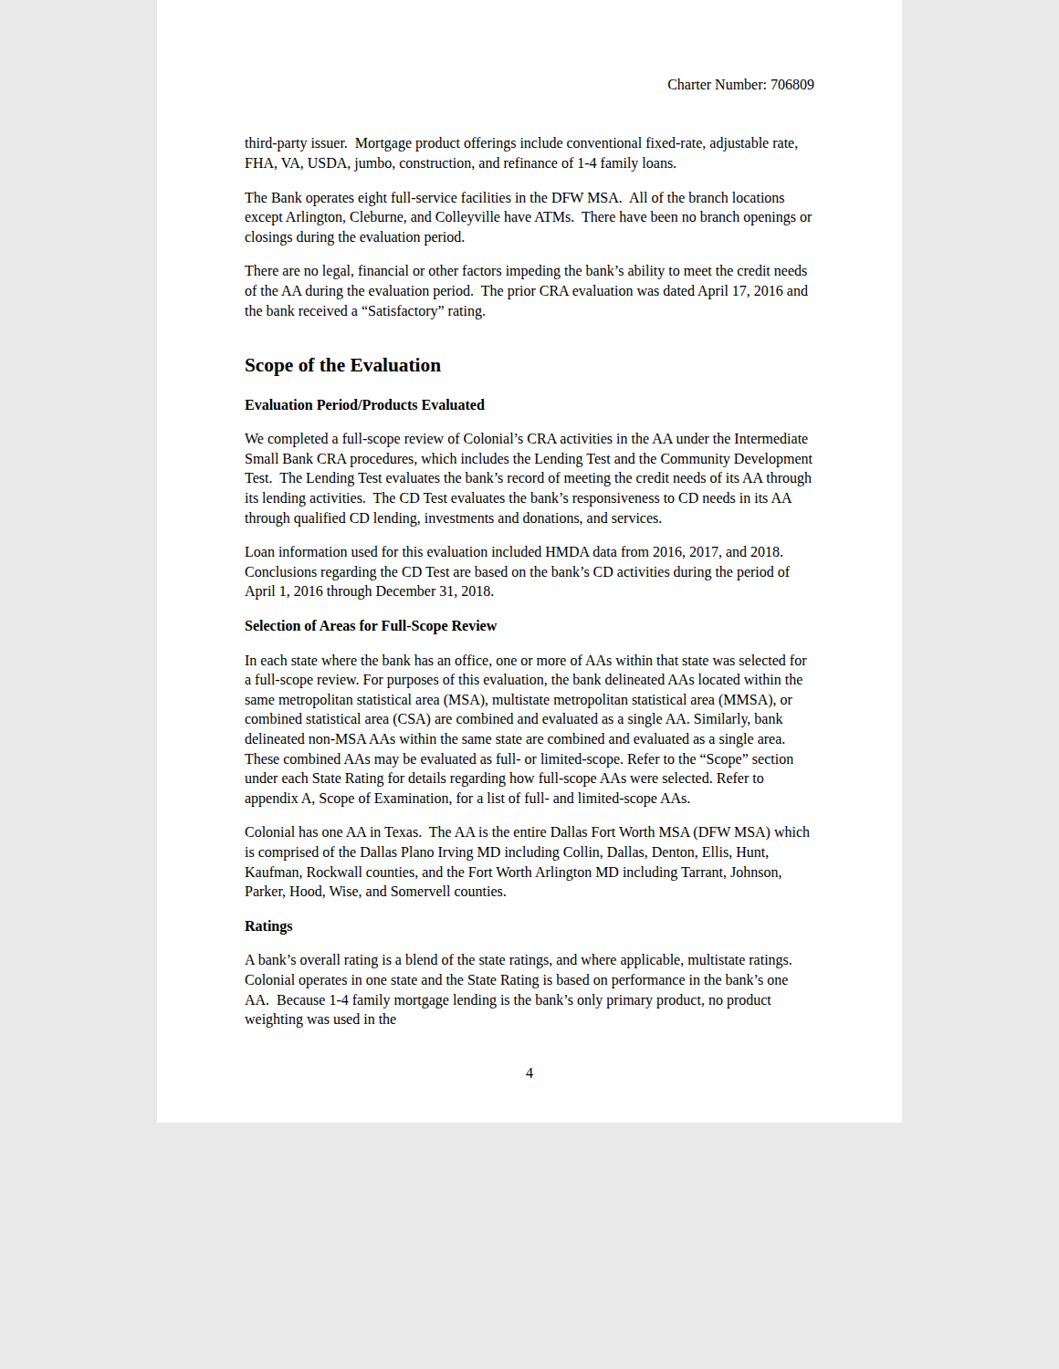Charter Number: 706809
third-party issuer. Mortgage product offerings include conventional fixed-rate, adjustable rate, FHA, VA, USDA, jumbo, construction, and refinance of 1-4 family loans.
The Bank operates eight full-service facilities in the DFW MSA. All of the branch locations except Arlington, Cleburne, and Colleyville have ATMs. There have been no branch openings or closings during the evaluation period.
There are no legal, financial or other factors impeding the bank’s ability to meet the credit needs of the AA during the evaluation period. The prior CRA evaluation was dated April 17, 2016 and the bank received a “Satisfactory” rating.
Scope of the Evaluation
Evaluation Period/Products Evaluated
We completed a full-scope review of Colonial’s CRA activities in the AA under the Intermediate Small Bank CRA procedures, which includes the Lending Test and the Community Development Test. The Lending Test evaluates the bank’s record of meeting the credit needs of its AA through its lending activities. The CD Test evaluates the bank’s responsiveness to CD needs in its AA through qualified CD lending, investments and donations, and services.
Loan information used for this evaluation included HMDA data from 2016, 2017, and 2018. Conclusions regarding the CD Test are based on the bank’s CD activities during the period of April 1, 2016 through December 31, 2018.
Selection of Areas for Full-Scope Review
In each state where the bank has an office, one or more of AAs within that state was selected for a full-scope review. For purposes of this evaluation, the bank delineated AAs located within the same metropolitan statistical area (MSA), multistate metropolitan statistical area (MMSA), or combined statistical area (CSA) are combined and evaluated as a single AA. Similarly, bank delineated non-MSA AAs within the same state are combined and evaluated as a single area. These combined AAs may be evaluated as full- or limited-scope. Refer to the “Scope” section under each State Rating for details regarding how full-scope AAs were selected. Refer to appendix A, Scope of Examination, for a list of full- and limited-scope AAs.
Colonial has one AA in Texas. The AA is the entire Dallas Fort Worth MSA (DFW MSA) which is comprised of the Dallas Plano Irving MD including Collin, Dallas, Denton, Ellis, Hunt, Kaufman, Rockwall counties, and the Fort Worth Arlington MD including Tarrant, Johnson, Parker, Hood, Wise, and Somervell counties.
Ratings
A bank’s overall rating is a blend of the state ratings, and where applicable, multistate ratings. Colonial operates in one state and the State Rating is based on performance in the bank’s one AA. Because 1-4 family mortgage lending is the bank’s only primary product, no product weighting was used in the
4